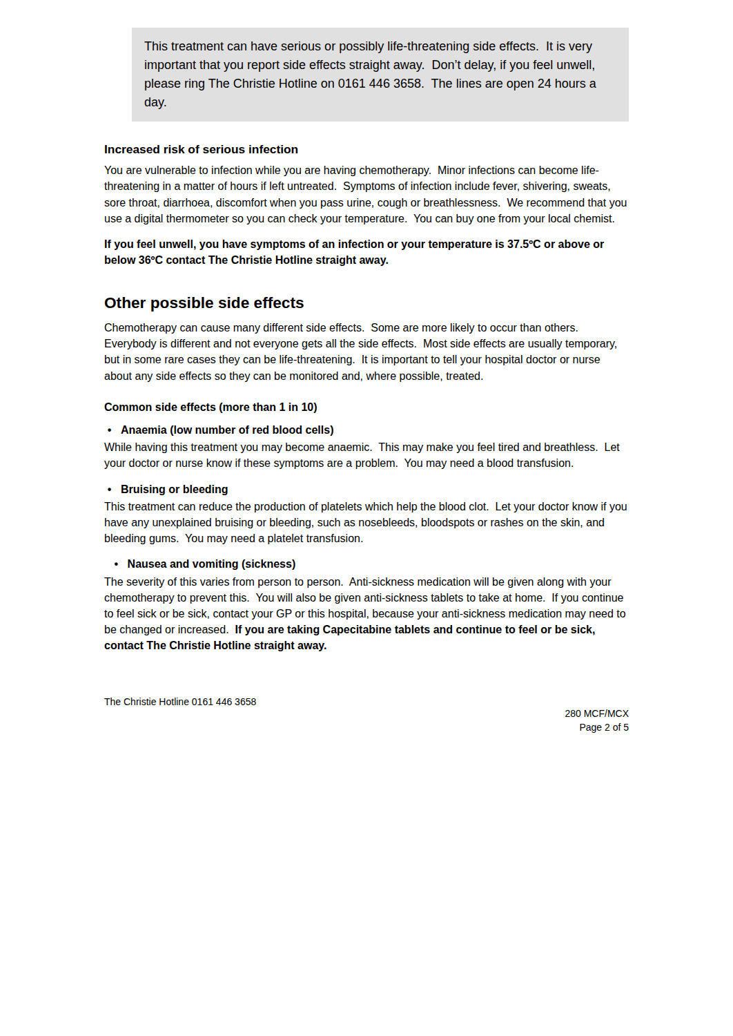This treatment can have serious or possibly life-threatening side effects. It is very important that you report side effects straight away. Don’t delay, if you feel unwell, please ring The Christie Hotline on 0161 446 3658. The lines are open 24 hours a day.
Increased risk of serious infection
You are vulnerable to infection while you are having chemotherapy. Minor infections can become life-threatening in a matter of hours if left untreated. Symptoms of infection include fever, shivering, sweats, sore throat, diarrhoea, discomfort when you pass urine, cough or breathlessness. We recommend that you use a digital thermometer so you can check your temperature. You can buy one from your local chemist.
If you feel unwell, you have symptoms of an infection or your temperature is 37.5ºC or above or below 36ºC contact The Christie Hotline straight away.
Other possible side effects
Chemotherapy can cause many different side effects. Some are more likely to occur than others. Everybody is different and not everyone gets all the side effects. Most side effects are usually temporary, but in some rare cases they can be life-threatening. It is important to tell your hospital doctor or nurse about any side effects so they can be monitored and, where possible, treated.
Common side effects (more than 1 in 10)
Anaemia (low number of red blood cells)
While having this treatment you may become anaemic. This may make you feel tired and breathless. Let your doctor or nurse know if these symptoms are a problem. You may need a blood transfusion.
Bruising or bleeding
This treatment can reduce the production of platelets which help the blood clot. Let your doctor know if you have any unexplained bruising or bleeding, such as nosebleeds, bloodspots or rashes on the skin, and bleeding gums. You may need a platelet transfusion.
Nausea and vomiting (sickness)
The severity of this varies from person to person. Anti-sickness medication will be given along with your chemotherapy to prevent this. You will also be given anti-sickness tablets to take at home. If you continue to feel sick or be sick, contact your GP or this hospital, because your anti-sickness medication may need to be changed or increased. If you are taking Capecitabine tablets and continue to feel or be sick, contact The Christie Hotline straight away.
The Christie Hotline 0161 446 3658
280 MCF/MCX
Page 2 of 5